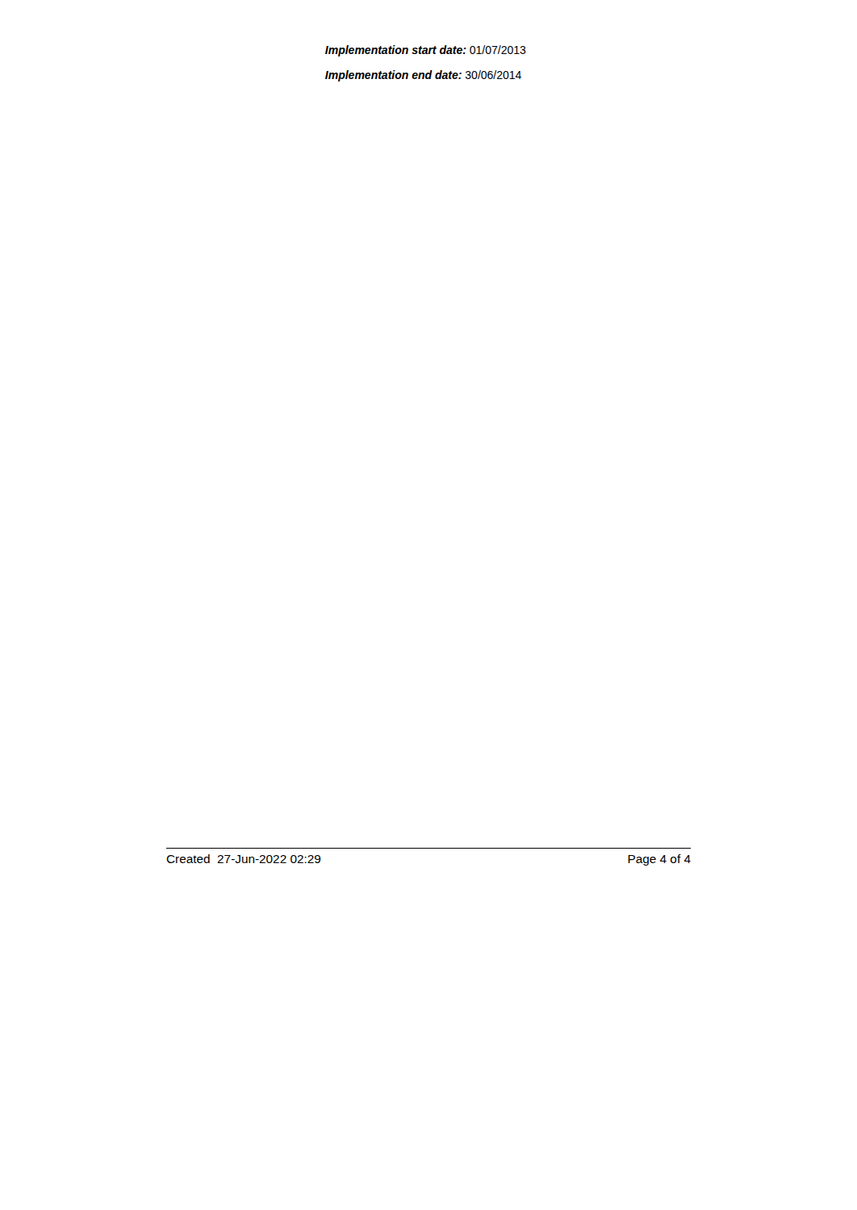Implementation start date: 01/07/2013
Implementation end date: 30/06/2014
Created 27-Jun-2022 02:29 Page 4 of 4